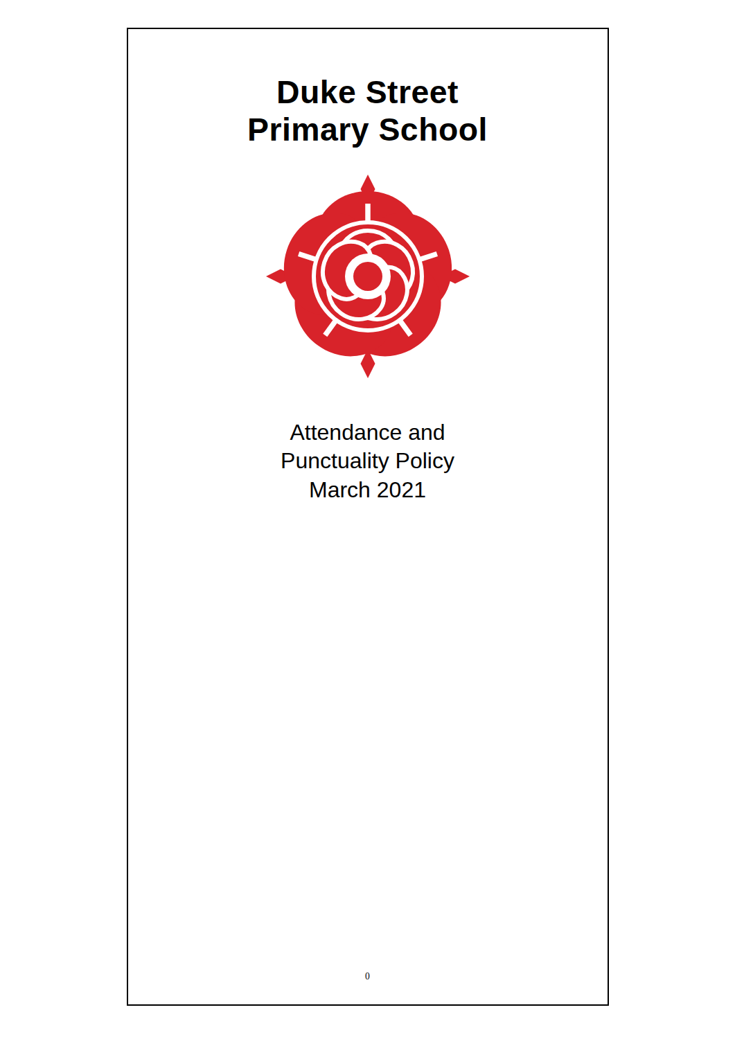Duke Street
Primary School
Attendance and
Punctuality Policy
March 2021
0